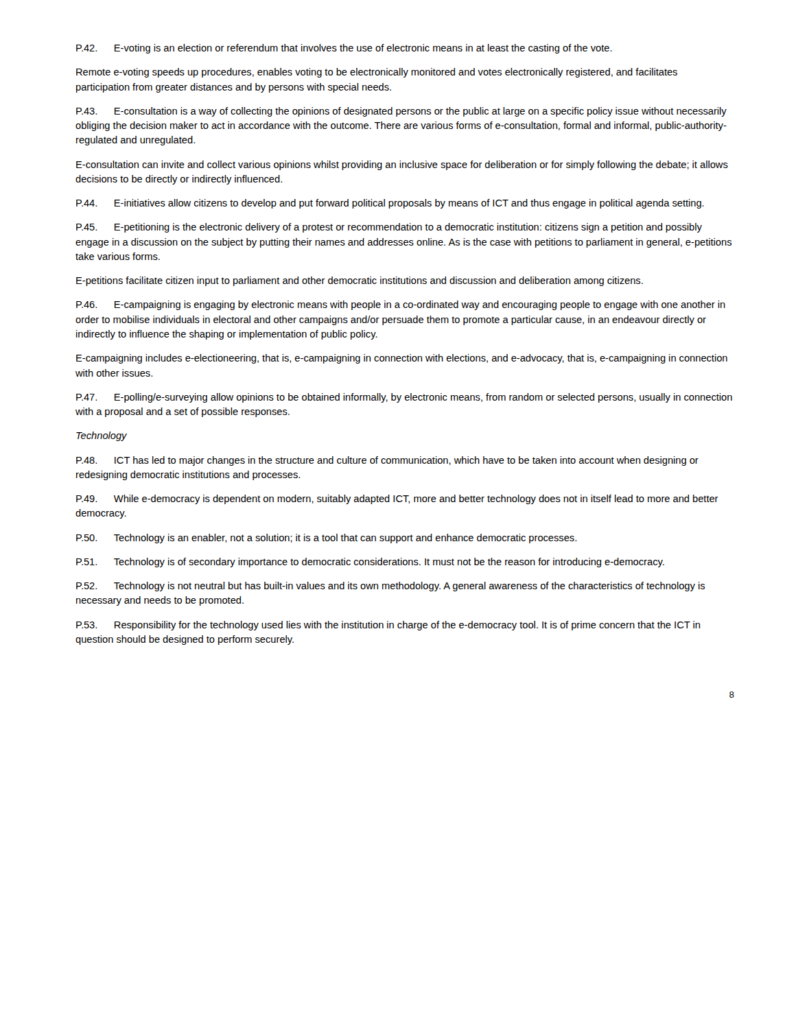P.42. E-voting is an election or referendum that involves the use of electronic means in at least the casting of the vote.
Remote e-voting speeds up procedures, enables voting to be electronically monitored and votes electronically registered, and facilitates participation from greater distances and by persons with special needs.
P.43. E-consultation is a way of collecting the opinions of designated persons or the public at large on a specific policy issue without necessarily obliging the decision maker to act in accordance with the outcome. There are various forms of e-consultation, formal and informal, public-authority-regulated and unregulated.
E-consultation can invite and collect various opinions whilst providing an inclusive space for deliberation or for simply following the debate; it allows decisions to be directly or indirectly influenced.
P.44. E-initiatives allow citizens to develop and put forward political proposals by means of ICT and thus engage in political agenda setting.
P.45. E-petitioning is the electronic delivery of a protest or recommendation to a democratic institution: citizens sign a petition and possibly engage in a discussion on the subject by putting their names and addresses online. As is the case with petitions to parliament in general, e-petitions take various forms.
E-petitions facilitate citizen input to parliament and other democratic institutions and discussion and deliberation among citizens.
P.46. E-campaigning is engaging by electronic means with people in a co-ordinated way and encouraging people to engage with one another in order to mobilise individuals in electoral and other campaigns and/or persuade them to promote a particular cause, in an endeavour directly or indirectly to influence the shaping or implementation of public policy.
E-campaigning includes e-electioneering, that is, e-campaigning in connection with elections, and e-advocacy, that is, e-campaigning in connection with other issues.
P.47. E-polling/e-surveying allow opinions to be obtained informally, by electronic means, from random or selected persons, usually in connection with a proposal and a set of possible responses.
Technology
P.48. ICT has led to major changes in the structure and culture of communication, which have to be taken into account when designing or redesigning democratic institutions and processes.
P.49. While e-democracy is dependent on modern, suitably adapted ICT, more and better technology does not in itself lead to more and better democracy.
P.50. Technology is an enabler, not a solution; it is a tool that can support and enhance democratic processes.
P.51. Technology is of secondary importance to democratic considerations. It must not be the reason for introducing e-democracy.
P.52. Technology is not neutral but has built-in values and its own methodology. A general awareness of the characteristics of technology is necessary and needs to be promoted.
P.53. Responsibility for the technology used lies with the institution in charge of the e-democracy tool. It is of prime concern that the ICT in question should be designed to perform securely.
8